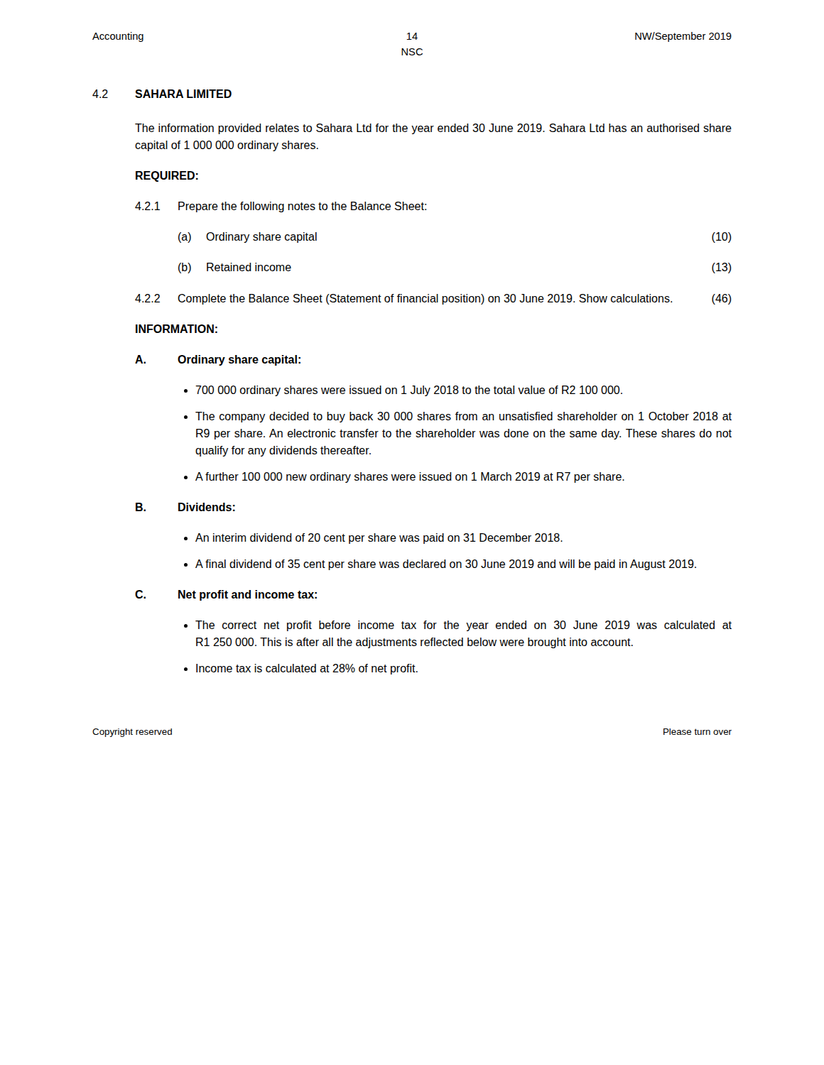Accounting
14
NW/September 2019
NSC
4.2
SAHARA LIMITED
The information provided relates to Sahara Ltd for the year ended 30 June 2019. Sahara Ltd has an authorised share capital of 1 000 000 ordinary shares.
REQUIRED:
4.2.1 Prepare the following notes to the Balance Sheet:
(a) (10) Ordinary share capital
(b) (13) Retained income
4.2.2 (46) Complete the Balance Sheet (Statement of financial position) on 30 June 2019. Show calculations.
INFORMATION:
A.
Ordinary share capital:
700 000 ordinary shares were issued on 1 July 2018 to the total value of R2 100 000.
The company decided to buy back 30 000 shares from an unsatisfied shareholder on 1 October 2018 at R9 per share. An electronic transfer to the shareholder was done on the same day. These shares do not qualify for any dividends thereafter.
A further 100 000 new ordinary shares were issued on 1 March 2019 at R7 per share.
B.
Dividends:
An interim dividend of 20 cent per share was paid on 31 December 2018.
A final dividend of 35 cent per share was declared on 30 June 2019 and will be paid in August 2019.
C.
Net profit and income tax:
The correct net profit before income tax for the year ended on 30 June 2019 was calculated at R1 250 000. This is after all the adjustments reflected below were brought into account.
Income tax is calculated at 28% of net profit.
Copyright reserved
Please turn over